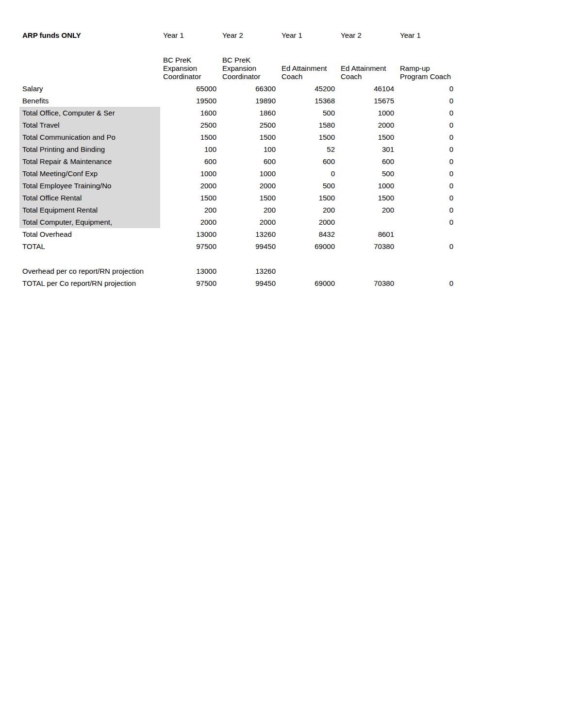| ARP funds ONLY | Year 1 | Year 2 | Year 1 | Year 2 | Year 1 |
| | BC PreK Expansion Coordinator | BC PreK Expansion Coordinator | Ed Attainment Coach | Ed Attainment Coach | Ramp-up Program Coach |
| Salary | 65000 | 66300 | 45200 | 46104 | 0 |
| Benefits | 19500 | 19890 | 15368 | 15675 | 0 |
| Total Office, Computer & Ser | 1600 | 1860 | 500 | 1000 | 0 |
| Total Travel | 2500 | 2500 | 1580 | 2000 | 0 |
| Total Communication and Po | 1500 | 1500 | 1500 | 1500 | 0 |
| Total Printing and Binding | 100 | 100 | 52 | 301 | 0 |
| Total Repair & Maintenance | 600 | 600 | 600 | 600 | 0 |
| Total Meeting/Conf Exp | 1000 | 1000 | 0 | 500 | 0 |
| Total Employee Training/No | 2000 | 2000 | 500 | 1000 | 0 |
| Total Office Rental | 1500 | 1500 | 1500 | 1500 | 0 |
| Total Equipment Rental | 200 | 200 | 200 | 200 | 0 |
| Total Computer, Equipment, | 2000 | 2000 | 2000 | | 0 |
| Total Overhead | 13000 | 13260 | 8432 | 8601 | |
| TOTAL | 97500 | 99450 | 69000 | 70380 | 0 |
| Overhead per co report/RN projection | 13000 | 13260 | | | |
| TOTAL per Co report/RN projection | 97500 | 99450 | 69000 | 70380 | 0 |